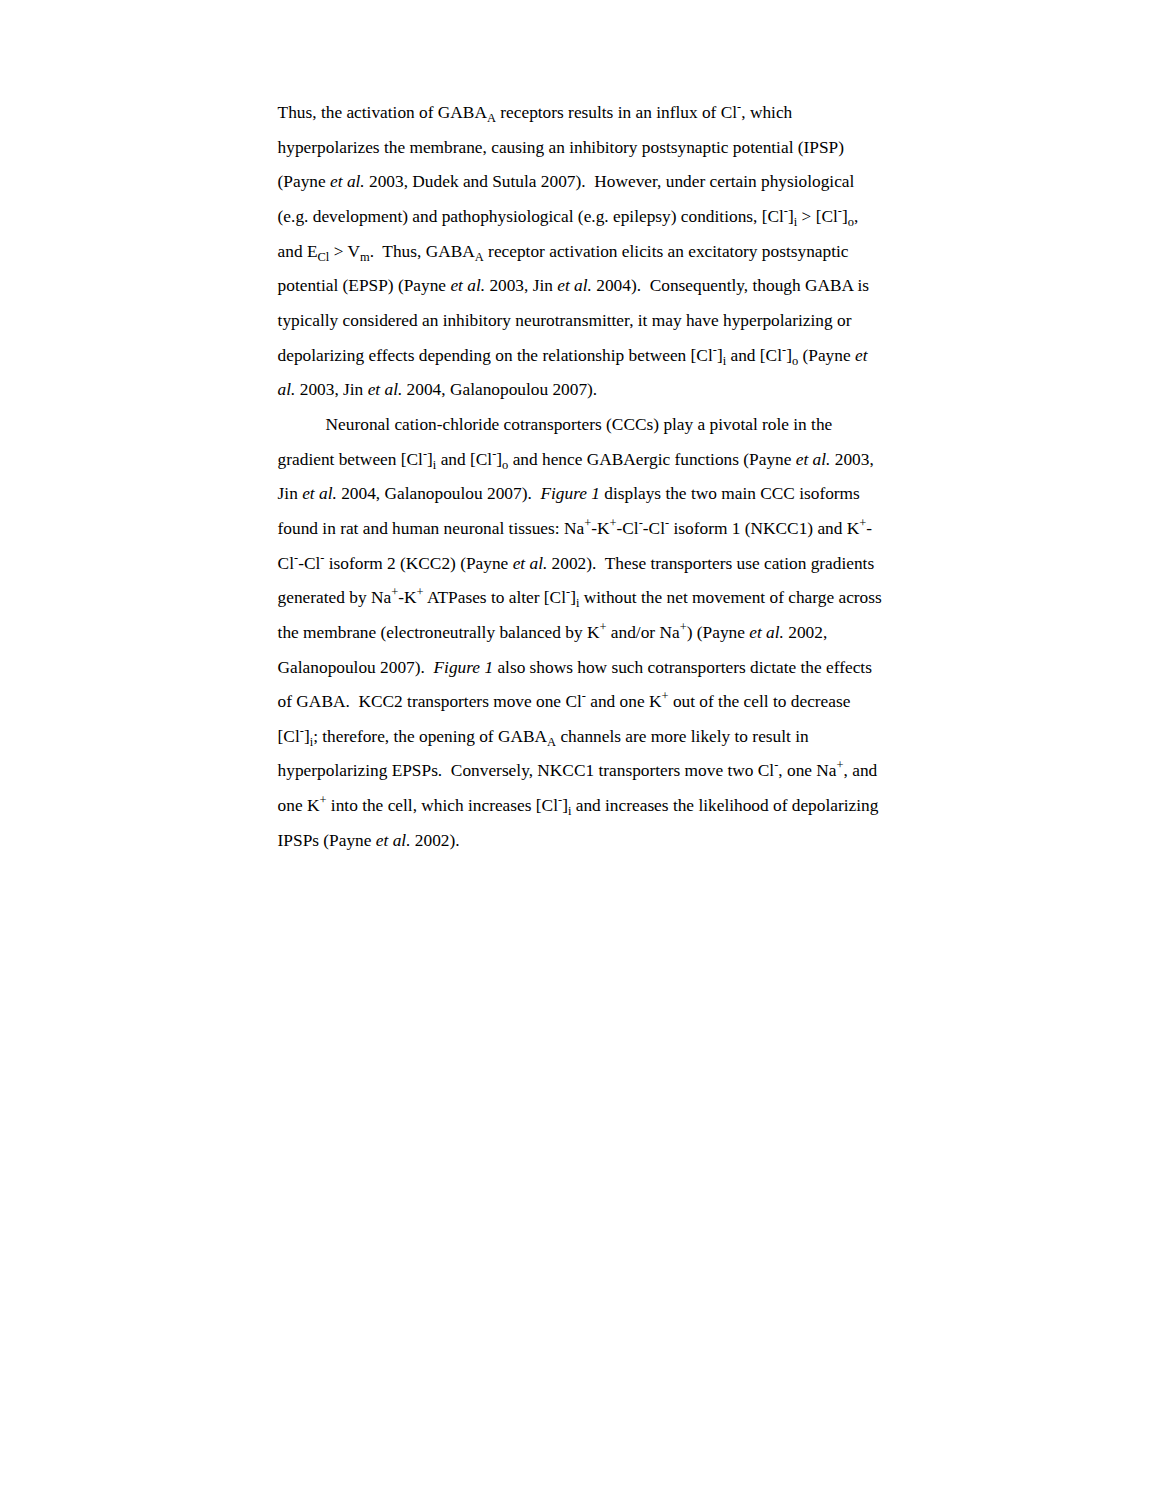Thus, the activation of GABAA receptors results in an influx of Cl-, which hyperpolarizes the membrane, causing an inhibitory postsynaptic potential (IPSP) (Payne et al. 2003, Dudek and Sutula 2007). However, under certain physiological (e.g. development) and pathophysiological (e.g. epilepsy) conditions, [Cl-]i > [Cl-]o, and ECl > Vm. Thus, GABAA receptor activation elicits an excitatory postsynaptic potential (EPSP) (Payne et al. 2003, Jin et al. 2004). Consequently, though GABA is typically considered an inhibitory neurotransmitter, it may have hyperpolarizing or depolarizing effects depending on the relationship between [Cl-]i and [Cl-]o (Payne et al. 2003, Jin et al. 2004, Galanopoulou 2007).
Neuronal cation-chloride cotransporters (CCCs) play a pivotal role in the gradient between [Cl-]i and [Cl-]o and hence GABAergic functions (Payne et al. 2003, Jin et al. 2004, Galanopoulou 2007). Figure 1 displays the two main CCC isoforms found in rat and human neuronal tissues: Na+-K+-Cl--Cl- isoform 1 (NKCC1) and K+-Cl--Cl- isoform 2 (KCC2) (Payne et al. 2002). These transporters use cation gradients generated by Na+-K+ ATPases to alter [Cl-]i without the net movement of charge across the membrane (electroneutrally balanced by K+ and/or Na+) (Payne et al. 2002, Galanopoulou 2007). Figure 1 also shows how such cotransporters dictate the effects of GABA. KCC2 transporters move one Cl- and one K+ out of the cell to decrease [Cl-]i; therefore, the opening of GABAA channels are more likely to result in hyperpolarizing EPSPs. Conversely, NKCC1 transporters move two Cl-, one Na+, and one K+ into the cell, which increases [Cl-]i and increases the likelihood of depolarizing IPSPs (Payne et al. 2002).